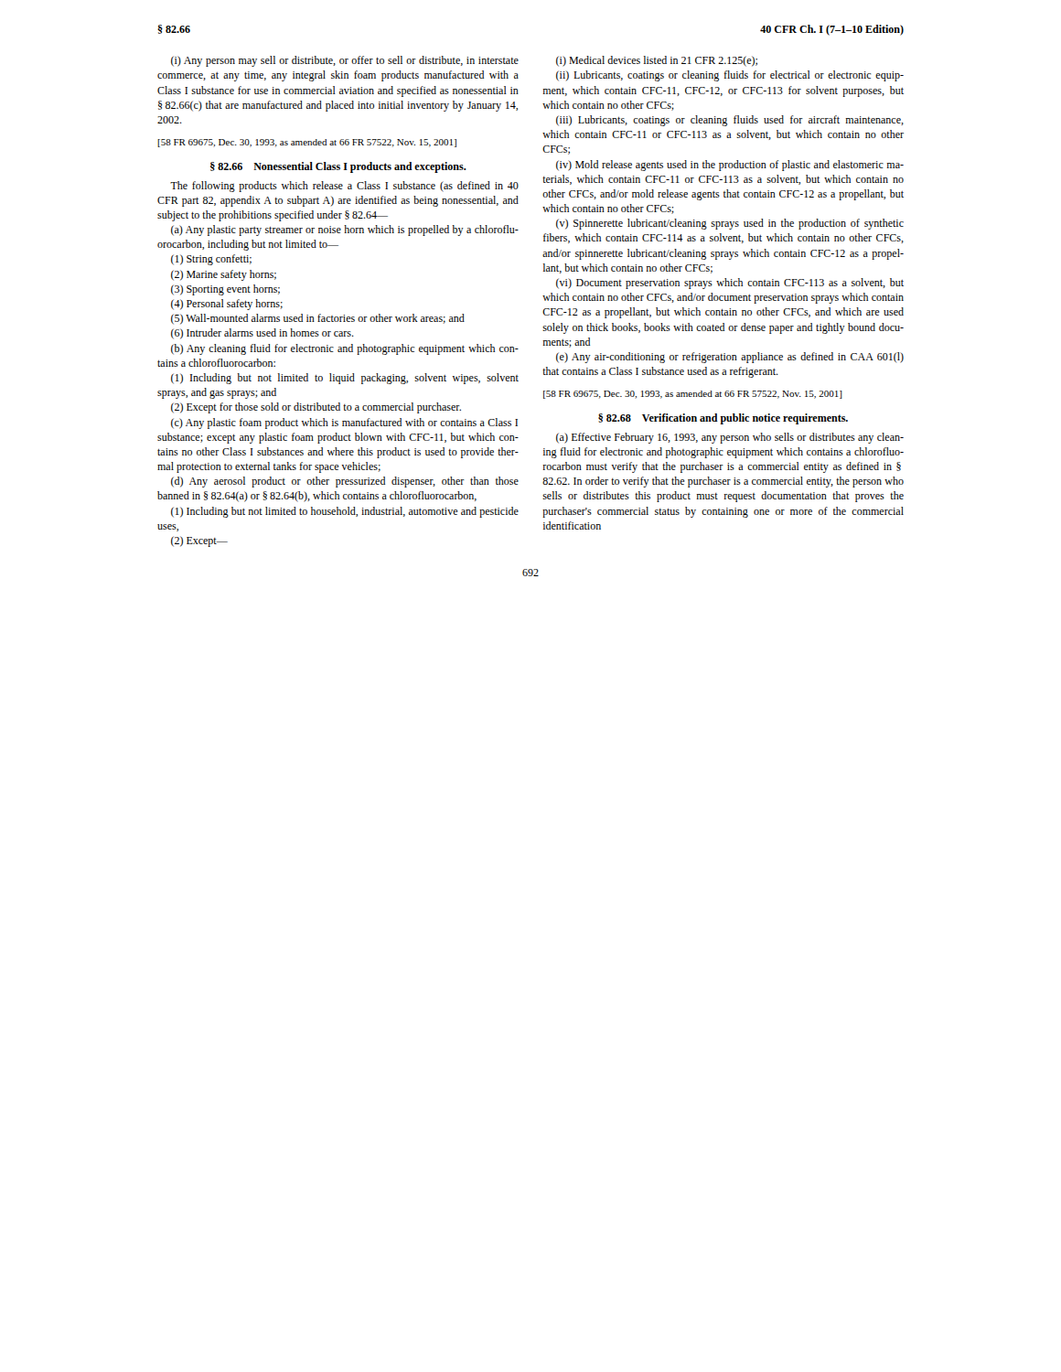§ 82.66
40 CFR Ch. I (7–1–10 Edition)
(i) Any person may sell or distribute, or offer to sell or distribute, in interstate commerce, at any time, any integral skin foam products manufactured with a Class I substance for use in commercial aviation and specified as nonessential in § 82.66(c) that are manufactured and placed into initial inventory by January 14, 2002.
[58 FR 69675, Dec. 30, 1993, as amended at 66 FR 57522, Nov. 15, 2001]
§ 82.66 Nonessential Class I products and exceptions.
The following products which release a Class I substance (as defined in 40 CFR part 82, appendix A to subpart A) are identified as being nonessential, and subject to the prohibitions specified under § 82.64—
(a) Any plastic party streamer or noise horn which is propelled by a chlorofluorocarbon, including but not limited to—
(1) String confetti;
(2) Marine safety horns;
(3) Sporting event horns;
(4) Personal safety horns;
(5) Wall-mounted alarms used in factories or other work areas; and
(6) Intruder alarms used in homes or cars.
(b) Any cleaning fluid for electronic and photographic equipment which contains a chlorofluorocarbon:
(1) Including but not limited to liquid packaging, solvent wipes, solvent sprays, and gas sprays; and
(2) Except for those sold or distributed to a commercial purchaser.
(c) Any plastic foam product which is manufactured with or contains a Class I substance; except any plastic foam product blown with CFC-11, but which contains no other Class I substances and where this product is used to provide thermal protection to external tanks for space vehicles;
(d) Any aerosol product or other pressurized dispenser, other than those banned in § 82.64(a) or § 82.64(b), which contains a chlorofluorocarbon,
(1) Including but not limited to household, industrial, automotive and pesticide uses,
(2) Except—
(i) Medical devices listed in 21 CFR 2.125(e);
(ii) Lubricants, coatings or cleaning fluids for electrical or electronic equipment, which contain CFC-11, CFC-12, or CFC-113 for solvent purposes, but which contain no other CFCs;
(iii) Lubricants, coatings or cleaning fluids used for aircraft maintenance, which contain CFC-11 or CFC-113 as a solvent, but which contain no other CFCs;
(iv) Mold release agents used in the production of plastic and elastomeric materials, which contain CFC-11 or CFC-113 as a solvent, but which contain no other CFCs, and/or mold release agents that contain CFC-12 as a propellant, but which contain no other CFCs;
(v) Spinnerette lubricant/cleaning sprays used in the production of synthetic fibers, which contain CFC-114 as a solvent, but which contain no other CFCs, and/or spinnerette lubricant/cleaning sprays which contain CFC-12 as a propellant, but which contain no other CFCs;
(vi) Document preservation sprays which contain CFC-113 as a solvent, but which contain no other CFCs, and/or document preservation sprays which contain CFC-12 as a propellant, but which contain no other CFCs, and which are used solely on thick books, books with coated or dense paper and tightly bound documents; and
(e) Any air-conditioning or refrigeration appliance as defined in CAA 601(l) that contains a Class I substance used as a refrigerant.
[58 FR 69675, Dec. 30, 1993, as amended at 66 FR 57522, Nov. 15, 2001]
§ 82.68 Verification and public notice requirements.
(a) Effective February 16, 1993, any person who sells or distributes any cleaning fluid for electronic and photographic equipment which contains a chlorofluorocarbon must verify that the purchaser is a commercial entity as defined in § 82.62. In order to verify that the purchaser is a commercial entity, the person who sells or distributes this product must request documentation that proves the purchaser's commercial status by containing one or more of the commercial identification
692